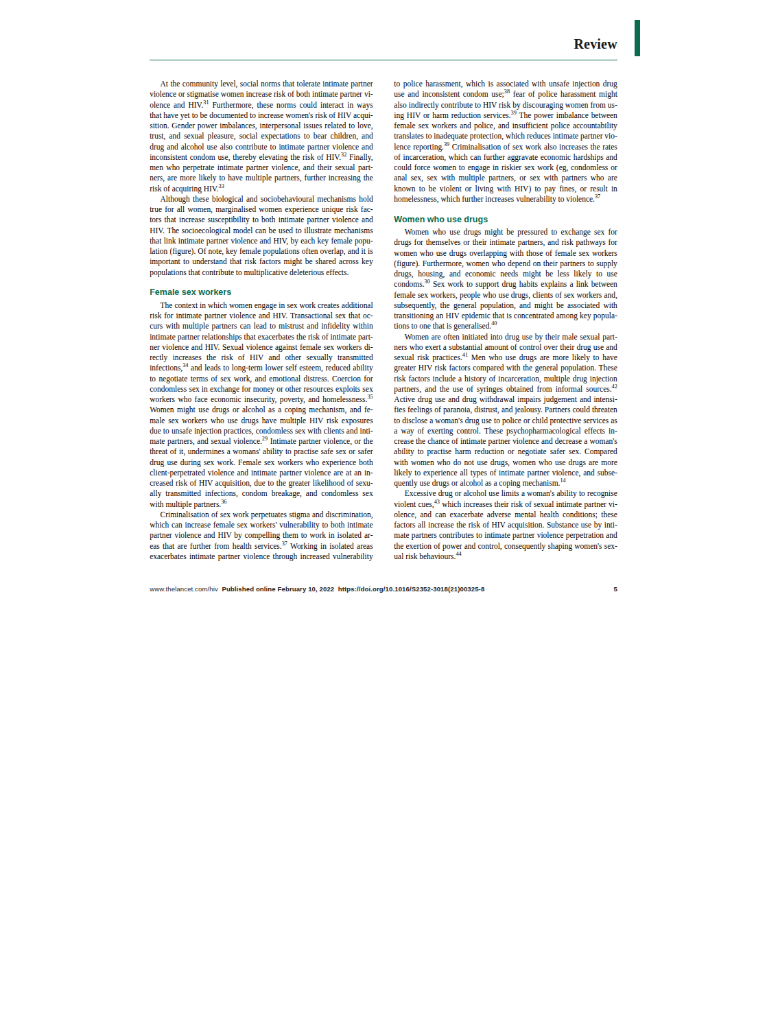Review
At the community level, social norms that tolerate intimate partner violence or stigmatise women increase risk of both intimate partner violence and HIV.31 Furthermore, these norms could interact in ways that have yet to be documented to increase women's risk of HIV acquisition. Gender power imbalances, interpersonal issues related to love, trust, and sexual pleasure, social expectations to bear children, and drug and alcohol use also contribute to intimate partner violence and inconsistent condom use, thereby elevating the risk of HIV.32 Finally, men who perpetrate intimate partner violence, and their sexual partners, are more likely to have multiple partners, further increasing the risk of acquiring HIV.33
Although these biological and sociobehavioural mechanisms hold true for all women, marginalised women experience unique risk factors that increase susceptibility to both intimate partner violence and HIV. The socioecological model can be used to illustrate mechanisms that link intimate partner violence and HIV, by each key female population (figure). Of note, key female populations often overlap, and it is important to understand that risk factors might be shared across key populations that contribute to multiplicative deleterious effects.
Female sex workers
The context in which women engage in sex work creates additional risk for intimate partner violence and HIV. Transactional sex that occurs with multiple partners can lead to mistrust and infidelity within intimate partner relationships that exacerbates the risk of intimate partner violence and HIV. Sexual violence against female sex workers directly increases the risk of HIV and other sexually transmitted infections,34 and leads to long-term lower self esteem, reduced ability to negotiate terms of sex work, and emotional distress. Coercion for condomless sex in exchange for money or other resources exploits sex workers who face economic insecurity, poverty, and homelessness.35 Women might use drugs or alcohol as a coping mechanism, and female sex workers who use drugs have multiple HIV risk exposures due to unsafe injection practices, condomless sex with clients and intimate partners, and sexual violence.29 Intimate partner violence, or the threat of it, undermines a womans' ability to practise safe sex or safer drug use during sex work. Female sex workers who experience both client-perpetrated violence and intimate partner violence are at an increased risk of HIV acquisition, due to the greater likelihood of sexually transmitted infections, condom breakage, and condomless sex with multiple partners.36
Criminalisation of sex work perpetuates stigma and discrimination, which can increase female sex workers' vulnerability to both intimate partner violence and HIV by compelling them to work in isolated areas that are further from health services.37 Working in isolated areas exacerbates intimate partner violence through increased vulnerability to police harassment, which is associated with unsafe injection drug use and inconsistent condom use;38 fear of police harassment might also indirectly contribute to HIV risk by discouraging women from using HIV or harm reduction services.39 The power imbalance between female sex workers and police, and insufficient police accountability translates to inadequate protection, which reduces intimate partner violence reporting.39 Criminalisation of sex work also increases the rates of incarceration, which can further aggravate economic hardships and could force women to engage in riskier sex work (eg, condomless or anal sex, sex with multiple partners, or sex with partners who are known to be violent or living with HIV) to pay fines, or result in homelessness, which further increases vulnerability to violence.37
Women who use drugs
Women who use drugs might be pressured to exchange sex for drugs for themselves or their intimate partners, and risk pathways for women who use drugs overlapping with those of female sex workers (figure). Furthermore, women who depend on their partners to supply drugs, housing, and economic needs might be less likely to use condoms.30 Sex work to support drug habits explains a link between female sex workers, people who use drugs, clients of sex workers and, subsequently, the general population, and might be associated with transitioning an HIV epidemic that is concentrated among key populations to one that is generalised.40
Women are often initiated into drug use by their male sexual partners who exert a substantial amount of control over their drug use and sexual risk practices.41 Men who use drugs are more likely to have greater HIV risk factors compared with the general population. These risk factors include a history of incarceration, multiple drug injection partners, and the use of syringes obtained from informal sources.42 Active drug use and drug withdrawal impairs judgement and intensifies feelings of paranoia, distrust, and jealousy. Partners could threaten to disclose a woman's drug use to police or child protective services as a way of exerting control. These psychopharmacological effects increase the chance of intimate partner violence and decrease a woman's ability to practise harm reduction or negotiate safer sex. Compared with women who do not use drugs, women who use drugs are more likely to experience all types of intimate partner violence, and subsequently use drugs or alcohol as a coping mechanism.14
Excessive drug or alcohol use limits a woman's ability to recognise violent cues,43 which increases their risk of sexual intimate partner violence, and can exacerbate adverse mental health conditions; these factors all increase the risk of HIV acquisition. Substance use by intimate partners contributes to intimate partner violence perpetration and the exertion of power and control, consequently shaping women's sexual risk behaviours.44
www.thelancet.com/hiv Published online February 10, 2022 https://doi.org/10.1016/S2352-3018(21)00325-8
5